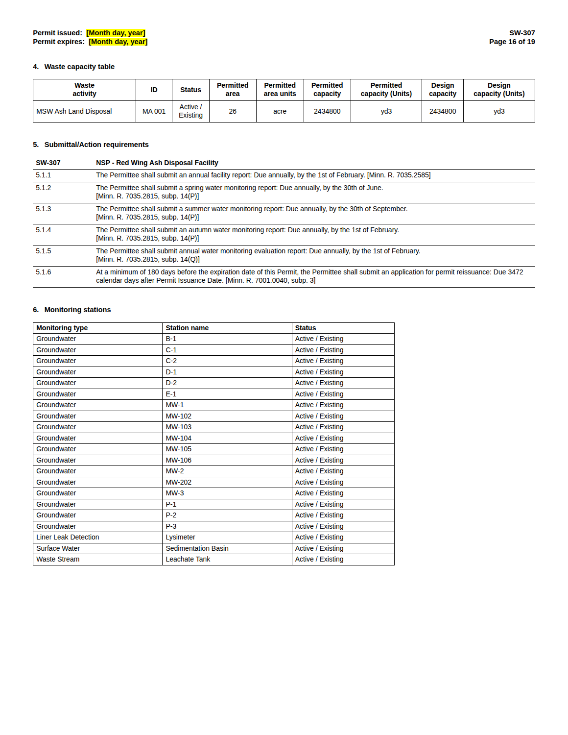Permit issued: [Month day, year]
Permit expires: [Month day, year]
SW-307
Page 16 of 19
4. Waste capacity table
| Waste activity | ID | Status | Permitted area | Permitted area units | Permitted capacity | Permitted capacity (Units) | Design capacity | Design capacity (Units) |
| --- | --- | --- | --- | --- | --- | --- | --- | --- |
| MSW Ash Land Disposal | MA 001 | Active / Existing | 26 | acre | 2434800 | yd3 | 2434800 | yd3 |
5. Submittal/Action requirements
| SW-307 | NSP - Red Wing Ash Disposal Facility |
| --- | --- |
| 5.1.1 | The Permittee shall submit an annual facility report: Due annually, by the 1st of February. [Minn. R. 7035.2585] |
| 5.1.2 | The Permittee shall submit a spring water monitoring report: Due annually, by the 30th of June. [Minn. R. 7035.2815, subp. 14(P)] |
| 5.1.3 | The Permittee shall submit a summer water monitoring report: Due annually, by the 30th of September. [Minn. R. 7035.2815, subp. 14(P)] |
| 5.1.4 | The Permittee shall submit an autumn water monitoring report: Due annually, by the 1st of February. [Minn. R. 7035.2815, subp. 14(P)] |
| 5.1.5 | The Permittee shall submit annual water monitoring evaluation report: Due annually, by the 1st of February. [Minn. R. 7035.2815, subp. 14(Q)] |
| 5.1.6 | At a minimum of 180 days before the expiration date of this Permit, the Permittee shall submit an application for permit reissuance: Due 3472 calendar days after Permit Issuance Date. [Minn. R. 7001.0040, subp. 3] |
6. Monitoring stations
| Monitoring type | Station name | Status |
| --- | --- | --- |
| Groundwater | B-1 | Active / Existing |
| Groundwater | C-1 | Active / Existing |
| Groundwater | C-2 | Active / Existing |
| Groundwater | D-1 | Active / Existing |
| Groundwater | D-2 | Active / Existing |
| Groundwater | E-1 | Active / Existing |
| Groundwater | MW-1 | Active / Existing |
| Groundwater | MW-102 | Active / Existing |
| Groundwater | MW-103 | Active / Existing |
| Groundwater | MW-104 | Active / Existing |
| Groundwater | MW-105 | Active / Existing |
| Groundwater | MW-106 | Active / Existing |
| Groundwater | MW-2 | Active / Existing |
| Groundwater | MW-202 | Active / Existing |
| Groundwater | MW-3 | Active / Existing |
| Groundwater | P-1 | Active / Existing |
| Groundwater | P-2 | Active / Existing |
| Groundwater | P-3 | Active / Existing |
| Liner Leak Detection | Lysimeter | Active / Existing |
| Surface Water | Sedimentation Basin | Active / Existing |
| Waste Stream | Leachate Tank | Active / Existing |